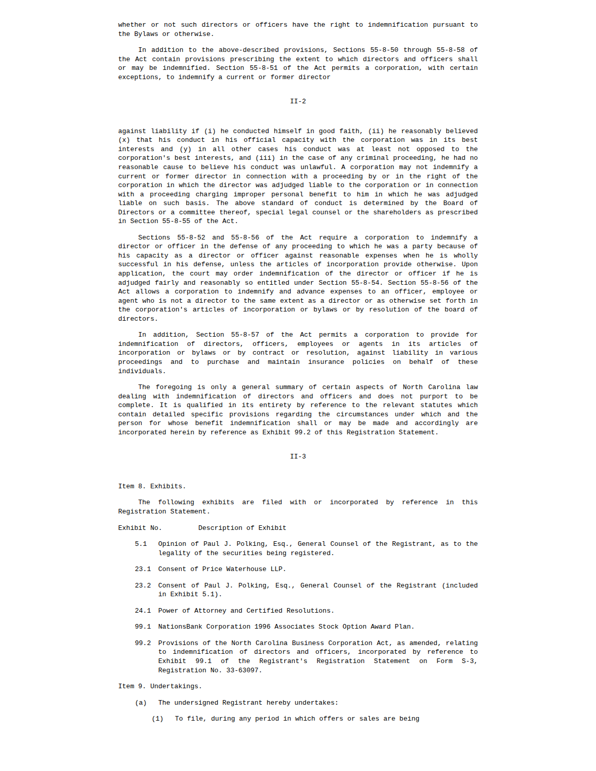whether or not such directors or officers have the right to indemnification pursuant to the Bylaws or otherwise.
In addition to the above-described provisions, Sections 55-8-50 through 55-8-58 of the Act contain provisions prescribing the extent to which directors and officers shall or may be indemnified. Section 55-8-51 of the Act permits a corporation, with certain exceptions, to indemnify a current or former director
II-2
against liability if (i) he conducted himself in good faith, (ii) he reasonably believed (x) that his conduct in his official capacity with the corporation was in its best interests and (y) in all other cases his conduct was at least not opposed to the corporation's best interests, and (iii) in the case of any criminal proceeding, he had no reasonable cause to believe his conduct was unlawful. A corporation may not indemnify a current or former director in connection with a proceeding by or in the right of the corporation in which the director was adjudged liable to the corporation or in connection with a proceeding charging improper personal benefit to him in which he was adjudged liable on such basis. The above standard of conduct is determined by the Board of Directors or a committee thereof, special legal counsel or the shareholders as prescribed in Section 55-8-55 of the Act.
Sections 55-8-52 and 55-8-56 of the Act require a corporation to indemnify a director or officer in the defense of any proceeding to which he was a party because of his capacity as a director or officer against reasonable expenses when he is wholly successful in his defense, unless the articles of incorporation provide otherwise. Upon application, the court may order indemnification of the director or officer if he is adjudged fairly and reasonably so entitled under Section 55-8-54. Section 55-8-56 of the Act allows a corporation to indemnify and advance expenses to an officer, employee or agent who is not a director to the same extent as a director or as otherwise set forth in the corporation's articles of incorporation or bylaws or by resolution of the board of directors.
In addition, Section 55-8-57 of the Act permits a corporation to provide for indemnification of directors, officers, employees or agents in its articles of incorporation or bylaws or by contract or resolution, against liability in various proceedings and to purchase and maintain insurance policies on behalf of these individuals.
The foregoing is only a general summary of certain aspects of North Carolina law dealing with indemnification of directors and officers and does not purport to be complete. It is qualified in its entirety by reference to the relevant statutes which contain detailed specific provisions regarding the circumstances under which and the person for whose benefit indemnification shall or may be made and accordingly are incorporated herein by reference as Exhibit 99.2 of this Registration Statement.
II-3
Item 8. Exhibits.
The following exhibits are filed with or incorporated by reference in this Registration Statement.
Exhibit No.
Description of Exhibit
5.1
Opinion of Paul J. Polking, Esq., General Counsel of the Registrant, as to the legality of the securities being registered.
23.1
Consent of Price Waterhouse LLP.
23.2
Consent of Paul J. Polking, Esq., General Counsel of the Registrant (included in Exhibit 5.1).
24.1
Power of Attorney and Certified Resolutions.
99.1
NationsBank Corporation 1996 Associates Stock Option Award Plan.
99.2
Provisions of the North Carolina Business Corporation Act, as amended, relating to indemnification of directors and officers, incorporated by reference to Exhibit 99.1 of the Registrant's Registration Statement on Form S-3, Registration No. 33-63097.
Item 9. Undertakings.
(a)
The undersigned Registrant hereby undertakes:
(1)
To file, during any period in which offers or sales are being